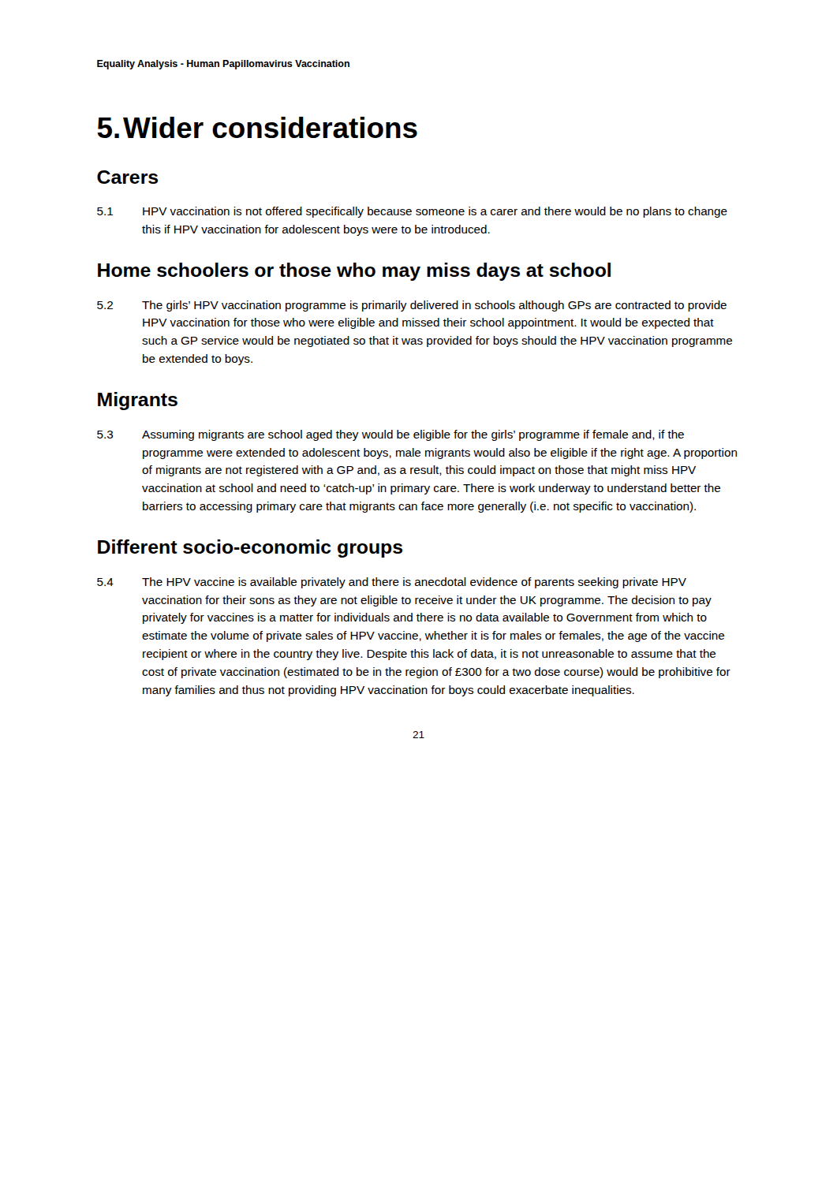Equality Analysis - Human Papillomavirus Vaccination
5. Wider considerations
Carers
5.1
HPV vaccination is not offered specifically because someone is a carer and there would be no plans to change this if HPV vaccination for adolescent boys were to be introduced.
Home schoolers or those who may miss days at school
5.2
The girls’ HPV vaccination programme is primarily delivered in schools although GPs are contracted to provide HPV vaccination for those who were eligible and missed their school appointment. It would be expected that such a GP service would be negotiated so that it was provided for boys should the HPV vaccination programme be extended to boys.
Migrants
5.3
Assuming migrants are school aged they would be eligible for the girls’ programme if female and, if the programme were extended to adolescent boys, male migrants would also be eligible if the right age. A proportion of migrants are not registered with a GP and, as a result, this could impact on those that might miss HPV vaccination at school and need to ‘catch-up’ in primary care. There is work underway to understand better the barriers to accessing primary care that migrants can face more generally (i.e. not specific to vaccination).
Different socio-economic groups
5.4
The HPV vaccine is available privately and there is anecdotal evidence of parents seeking private HPV vaccination for their sons as they are not eligible to receive it under the UK programme. The decision to pay privately for vaccines is a matter for individuals and there is no data available to Government from which to estimate the volume of private sales of HPV vaccine, whether it is for males or females, the age of the vaccine recipient or where in the country they live. Despite this lack of data, it is not unreasonable to assume that the cost of private vaccination (estimated to be in the region of £300 for a two dose course) would be prohibitive for many families and thus not providing HPV vaccination for boys could exacerbate inequalities.
21